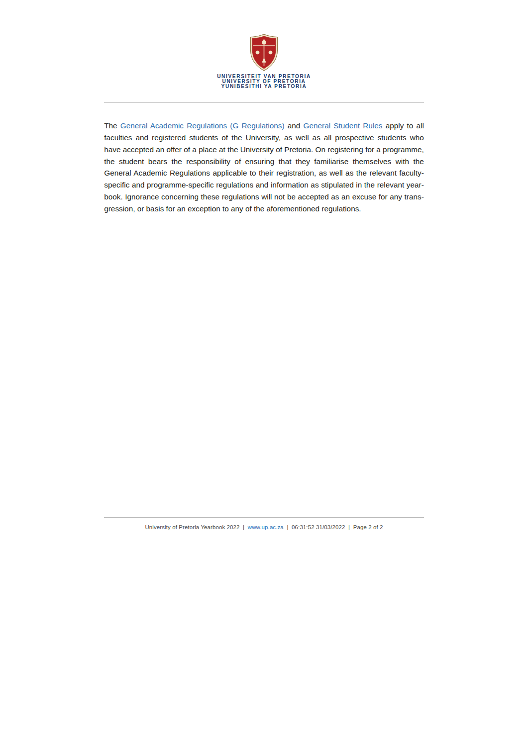Universiteit van Pretoria University of Pretoria Yunibesithi ya Pretoria
The General Academic Regulations (G Regulations) and General Student Rules apply to all faculties and registered students of the University, as well as all prospective students who have accepted an offer of a place at the University of Pretoria. On registering for a programme, the student bears the responsibility of ensuring that they familiarise themselves with the General Academic Regulations applicable to their registration, as well as the relevant faculty-specific and programme-specific regulations and information as stipulated in the relevant yearbook. Ignorance concerning these regulations will not be accepted as an excuse for any transgression, or basis for an exception to any of the aforementioned regulations.
University of Pretoria Yearbook 2022 | www.up.ac.za | 06:31:52 31/03/2022 | Page 2 of 2